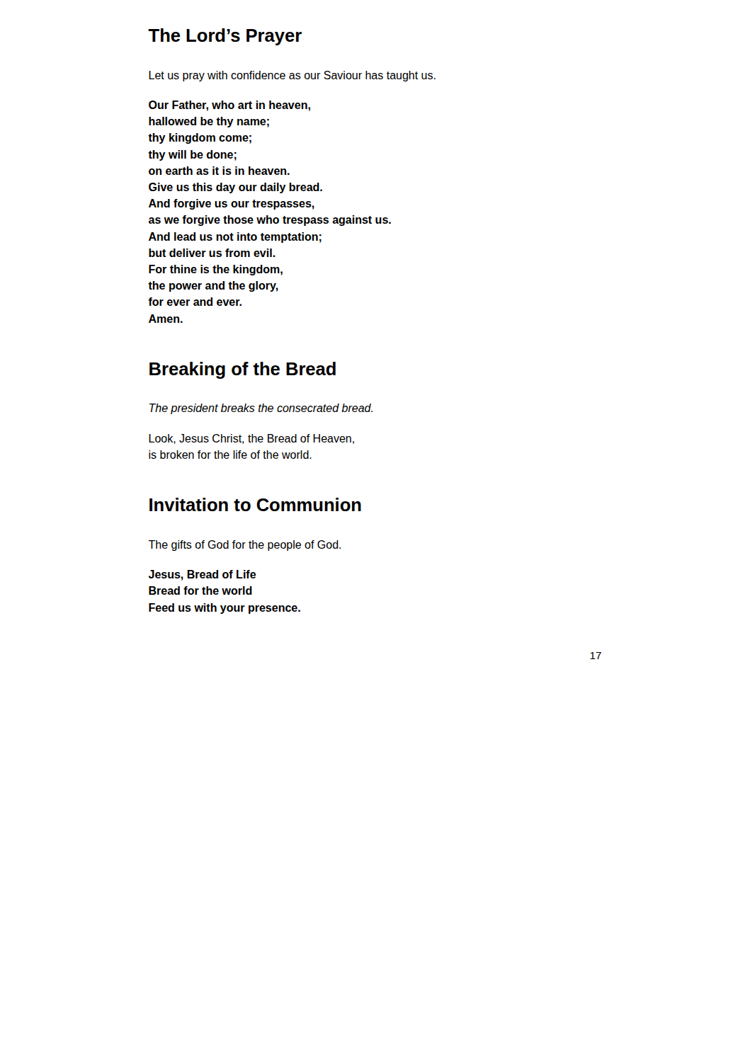The Lord’s Prayer
Let us pray with confidence as our Saviour has taught us.
Our Father, who art in heaven,
hallowed be thy name;
thy kingdom come;
thy will be done;
on earth as it is in heaven.
Give us this day our daily bread.
And forgive us our trespasses,
as we forgive those who trespass against us.
And lead us not into temptation;
but deliver us from evil.
For thine is the kingdom,
the power and the glory,
for ever and ever.
Amen.
Breaking of the Bread
The president breaks the consecrated bread.
Look, Jesus Christ, the Bread of Heaven,
is broken for the life of the world.
Invitation to Communion
The gifts of God for the people of God.
Jesus, Bread of Life
Bread for the world
Feed us with your presence.
17